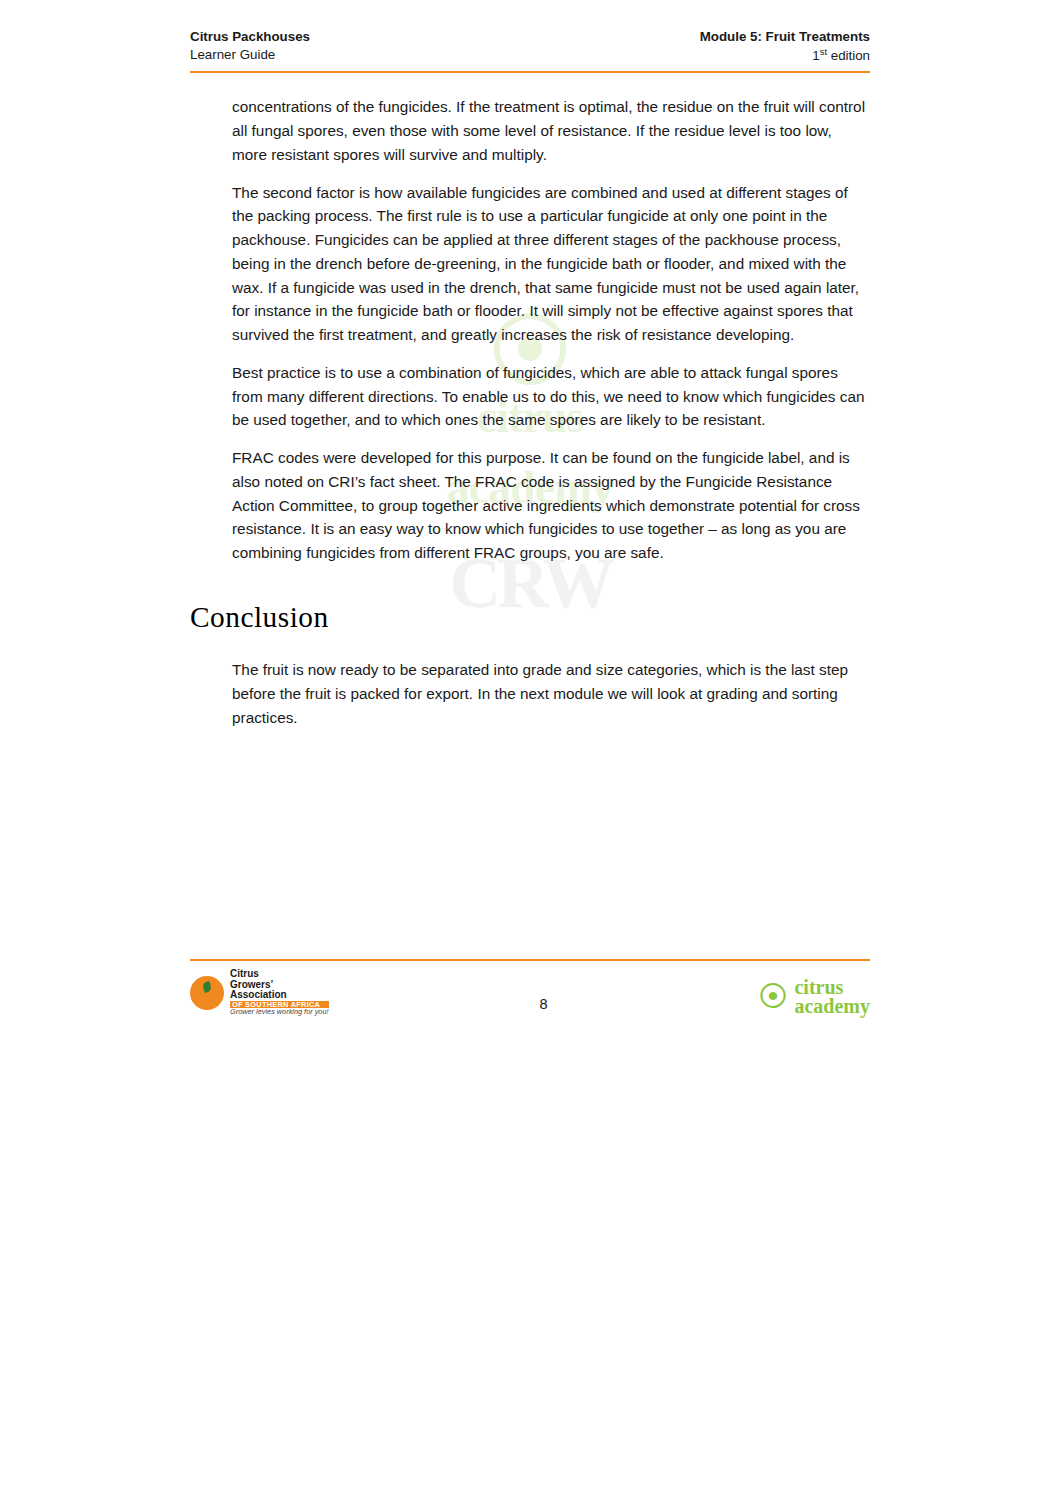Citrus Packhouses Learner Guide
Module 5: Fruit Treatments 1st edition
⦿
citrus
academy
CRW
concentrations of the fungicides. If the treatment is optimal, the residue on the fruit will control all fungal spores, even those with some level of resistance. If the residue level is too low, more resistant spores will survive and multiply.
The second factor is how available fungicides are combined and used at different stages of the packing process. The first rule is to use a particular fungicide at only one point in the packhouse. Fungicides can be applied at three different stages of the packhouse process, being in the drench before de-greening, in the fungicide bath or flooder, and mixed with the wax. If a fungicide was used in the drench, that same fungicide must not be used again later, for instance in the fungicide bath or flooder. It will simply not be effective against spores that survived the first treatment, and greatly increases the risk of resistance developing.
Best practice is to use a combination of fungicides, which are able to attack fungal spores from many different directions. To enable us to do this, we need to know which fungicides can be used together, and to which ones the same spores are likely to be resistant.
FRAC codes were developed for this purpose. It can be found on the fungicide label, and is also noted on CRI’s fact sheet. The FRAC code is assigned by the Fungicide Resistance Action Committee, to group together active ingredients which demonstrate potential for cross resistance. It is an easy way to know which fungicides to use together – as long as you are combining fungicides from different FRAC groups, you are safe.
Conclusion
The fruit is now ready to be separated into grade and size categories, which is the last step before the fruit is packed for export. In the next module we will look at grading and sorting practices.
Citrus Growers’ Association OF SOUTHERN AFRICA Grower levies working for you!
8
⦿
citrus academy